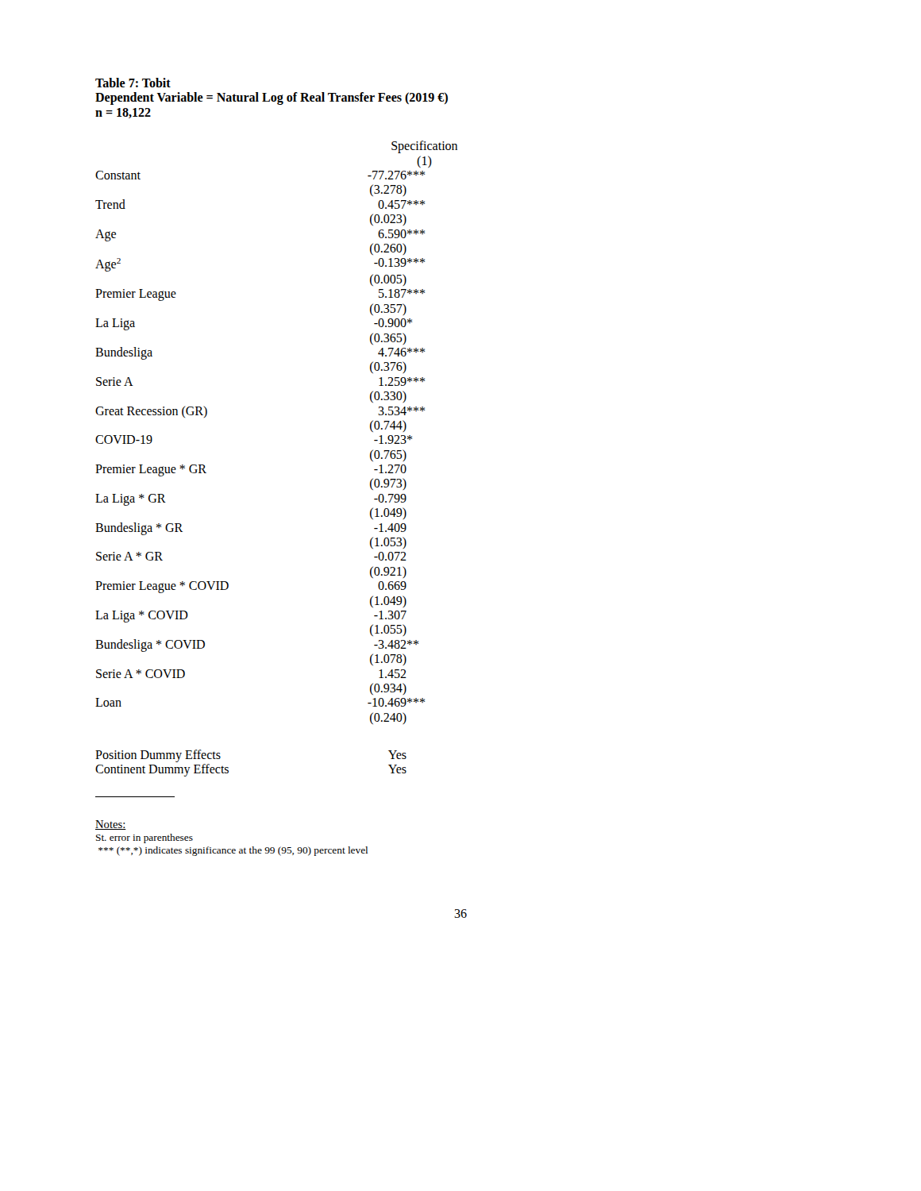Table 7: Tobit
Dependent Variable = Natural Log of Real Transfer Fees (2019 €)
n = 18,122
| | Specification (1) |
| Constant | -77.276 | *** |
| | (3.278) | |
| Trend | 0.457 | *** |
| | (0.023) | |
| Age | 6.590 | *** |
| | (0.260) | |
| Age 2 | -0.139 | *** |
| | (0.005) | |
| Premier League | 5.187 | *** |
| | (0.357) | |
| La Liga | -0.900 | * |
| | (0.365) | |
| Bundesliga | 4.746 | *** |
| | (0.376) | |
| Serie A | 1.259 | *** |
| | (0.330) | |
| Great Recession (GR) | 3.534 | *** |
| | (0.744) | |
| COVID-19 | -1.923 | * |
| | (0.765) | |
| Premier League * GR | -1.270 | |
| | (0.973) | |
| La Liga * GR | -0.799 | |
| | (1.049) | |
| Bundesliga * GR | -1.409 | |
| | (1.053) | |
| Serie A * GR | -0.072 | |
| | (0.921) | |
| Premier League * COVID | 0.669 | |
| | (1.049) | |
| La Liga * COVID | -1.307 | |
| | (1.055) | |
| Bundesliga * COVID | -3.482 | ** |
| | (1.078) | |
| Serie A * COVID | 1.452 | |
| | (0.934) | |
| Loan | -10.469 | *** |
| | (0.240) | |
| Position Dummy Effects | Yes | |
| Continent Dummy Effects | Yes | |
Notes:
St. error in parentheses
*** (**,*) indicates significance at the 99 (95, 90) percent level
36